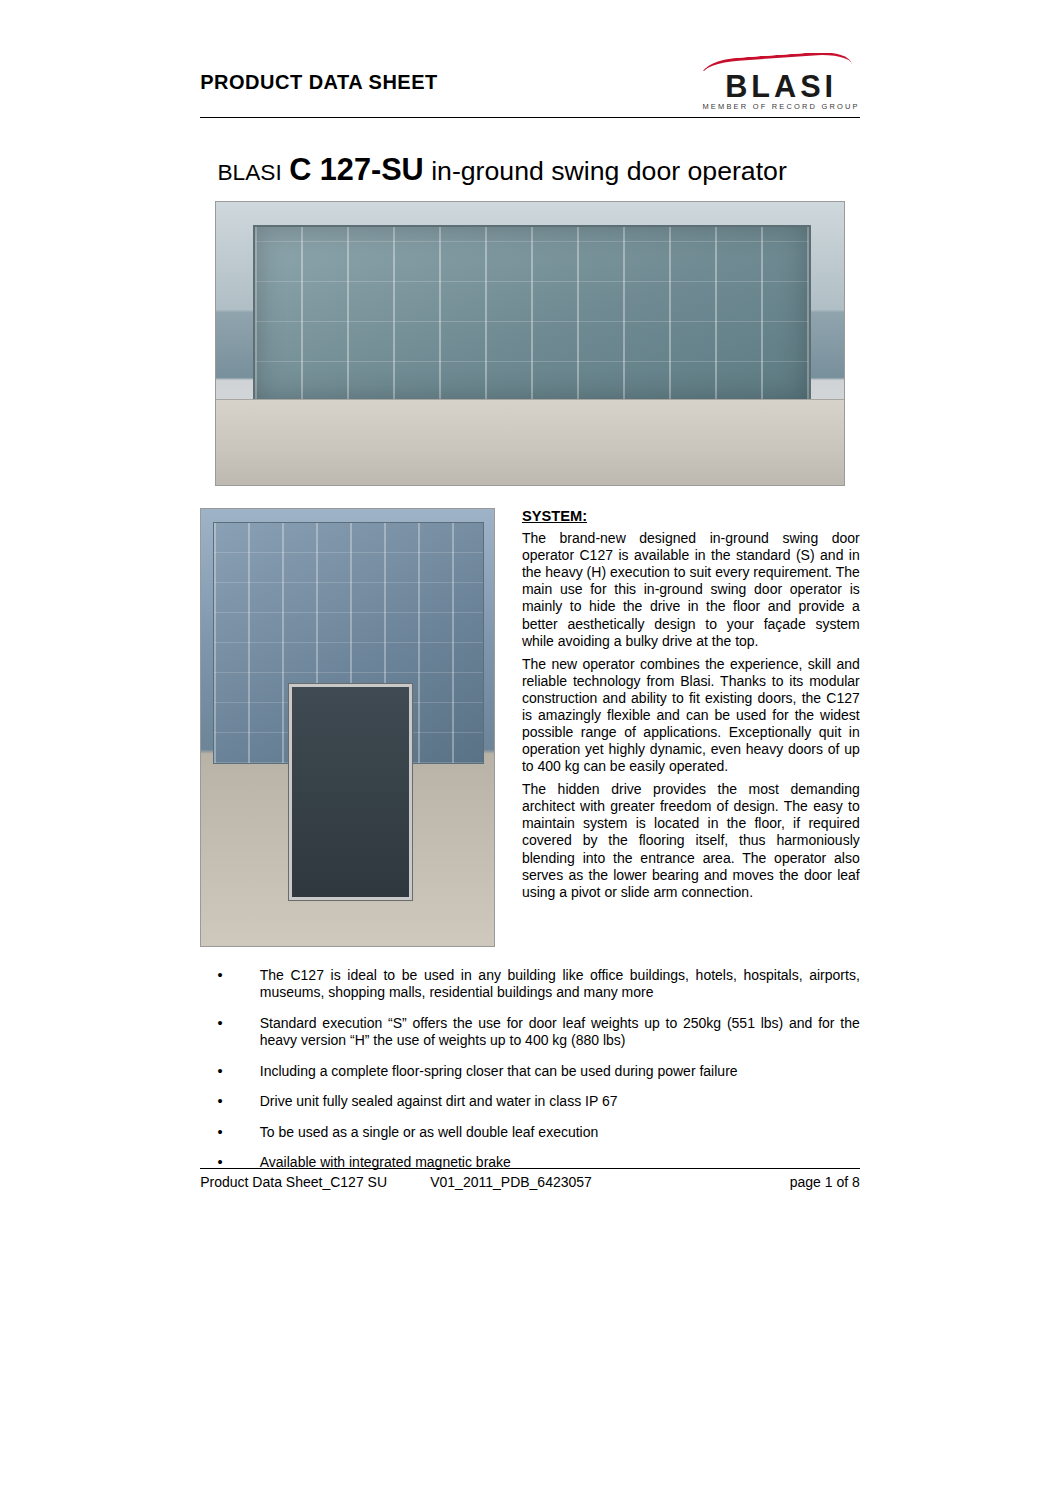PRODUCT DATA SHEET
BLASI
MEMBER OF RECORD GROUP
BLASI C 127-SU in-ground swing door operator
SYSTEM:
The brand-new designed in-ground swing door operator C127 is available in the standard (S) and in the heavy (H) execution to suit every requirement. The main use for this in-ground swing door operator is mainly to hide the drive in the floor and provide a better aesthetically design to your façade system while avoiding a bulky drive at the top.
The new operator combines the experience, skill and reliable technology from Blasi. Thanks to its modular construction and ability to fit existing doors, the C127 is amazingly flexible and can be used for the widest possible range of applications. Exceptionally quit in operation yet highly dynamic, even heavy doors of up to 400 kg can be easily operated.
The hidden drive provides the most demanding architect with greater freedom of design. The easy to maintain system is located in the floor, if required covered by the flooring itself, thus harmoniously blending into the entrance area. The operator also serves as the lower bearing and moves the door leaf using a pivot or slide arm connection.
The C127 is ideal to be used in any building like office buildings, hotels, hospitals, airports, museums, shopping malls, residential buildings and many more
Standard execution “S” offers the use for door leaf weights up to 250kg (551 lbs) and for the heavy version “H” the use of weights up to 400 kg (880 lbs)
Including a complete floor-spring closer that can be used during power failure
Drive unit fully sealed against dirt and water in class IP 67
To be used as a single or as well double leaf execution
Available with integrated magnetic brake
Product Data Sheet_C127 SU V01_2011_PDB_6423057
page 1 of 8